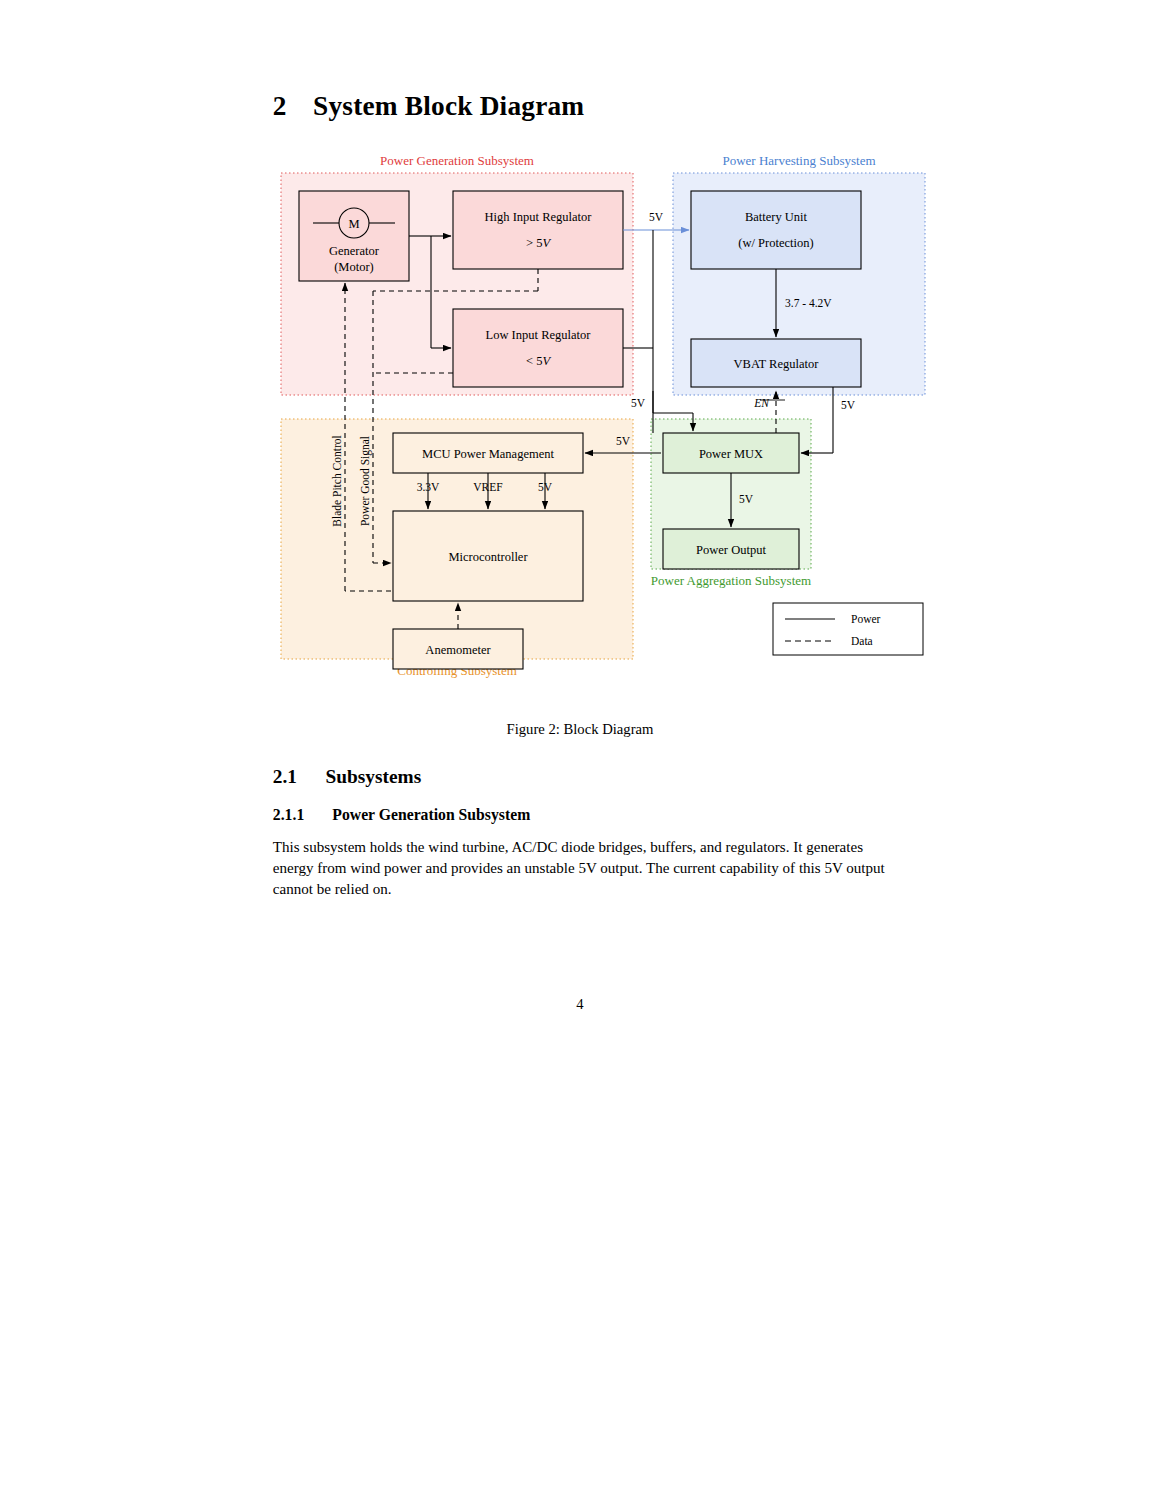2 System Block Diagram
Power Generation Subsystem Power Harvesting Subsystem Controlling Subsystem Power Aggregation Subsystem M Generator (Motor) High Input Regulator > 5V Low Input Regulator < 5V Battery Unit (w/ Protection) VBAT Regulator Power MUX Power Output MCU Power Management Microcontroller Anemometer 5V 5V 3.7 - 4.2V 5V 5V 5V 3.3V VREF 5V EN Power Good Signal Blade Pitch Control Power Data
Figure 2: Block Diagram
2.1 Subsystems
2.1.1 Power Generation Subsystem
This subsystem holds the wind turbine, AC/DC diode bridges, buffers, and regulators. It generates energy from wind power and provides an unstable 5V output. The current capability of this 5V output cannot be relied on.
4